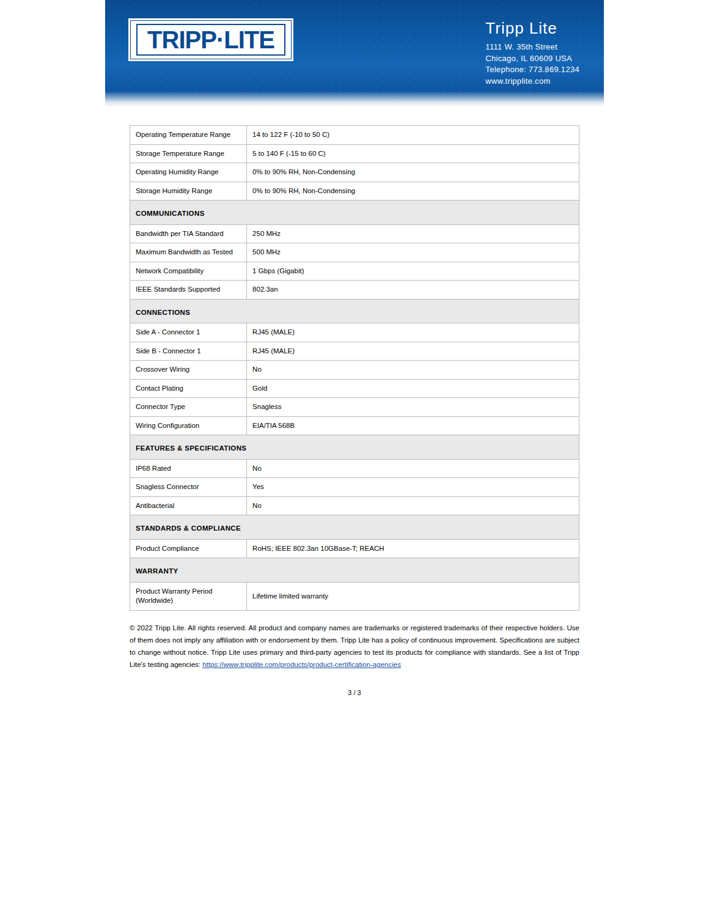TRIPP·LITE
Tripp Lite
1111 W. 35th Street
Chicago, IL 60609 USA
Telephone: 773.869.1234
www.tripplite.com
| Operating Temperature Range | 14 to 122 F (-10 to 50 C) |
| Storage Temperature Range | 5 to 140 F (-15 to 60 C) |
| Operating Humidity Range | 0% to 90% RH, Non-Condensing |
| Storage Humidity Range | 0% to 90% RH, Non-Condensing |
| COMMUNICATIONS |
| Bandwidth per TIA Standard | 250 MHz |
| Maximum Bandwidth as Tested | 500 MHz |
| Network Compatibility | 1 Gbps (Gigabit) |
| IEEE Standards Supported | 802.3an |
| CONNECTIONS |
| Side A - Connector 1 | RJ45 (MALE) |
| Side B - Connector 1 | RJ45 (MALE) |
| Crossover Wiring | No |
| Contact Plating | Gold |
| Connector Type | Snagless |
| Wiring Configuration | EIA/TIA 568B |
| FEATURES & SPECIFICATIONS |
| IP68 Rated | No |
| Snagless Connector | Yes |
| Antibacterial | No |
| STANDARDS & COMPLIANCE |
| Product Compliance | RoHS; IEEE 802.3an 10GBase-T; REACH |
| WARRANTY |
| Product Warranty Period (Worldwide) | Lifetime limited warranty |
© 2022 Tripp Lite. All rights reserved. All product and company names are trademarks or registered trademarks of their respective holders. Use of them does not imply any affiliation with or endorsement by them. Tripp Lite has a policy of continuous improvement. Specifications are subject to change without notice. Tripp Lite uses primary and third-party agencies to test its products for compliance with standards. See a list of Tripp Lite's testing agencies: https://www.tripplite.com/products/product-certification-agencies
3 / 3